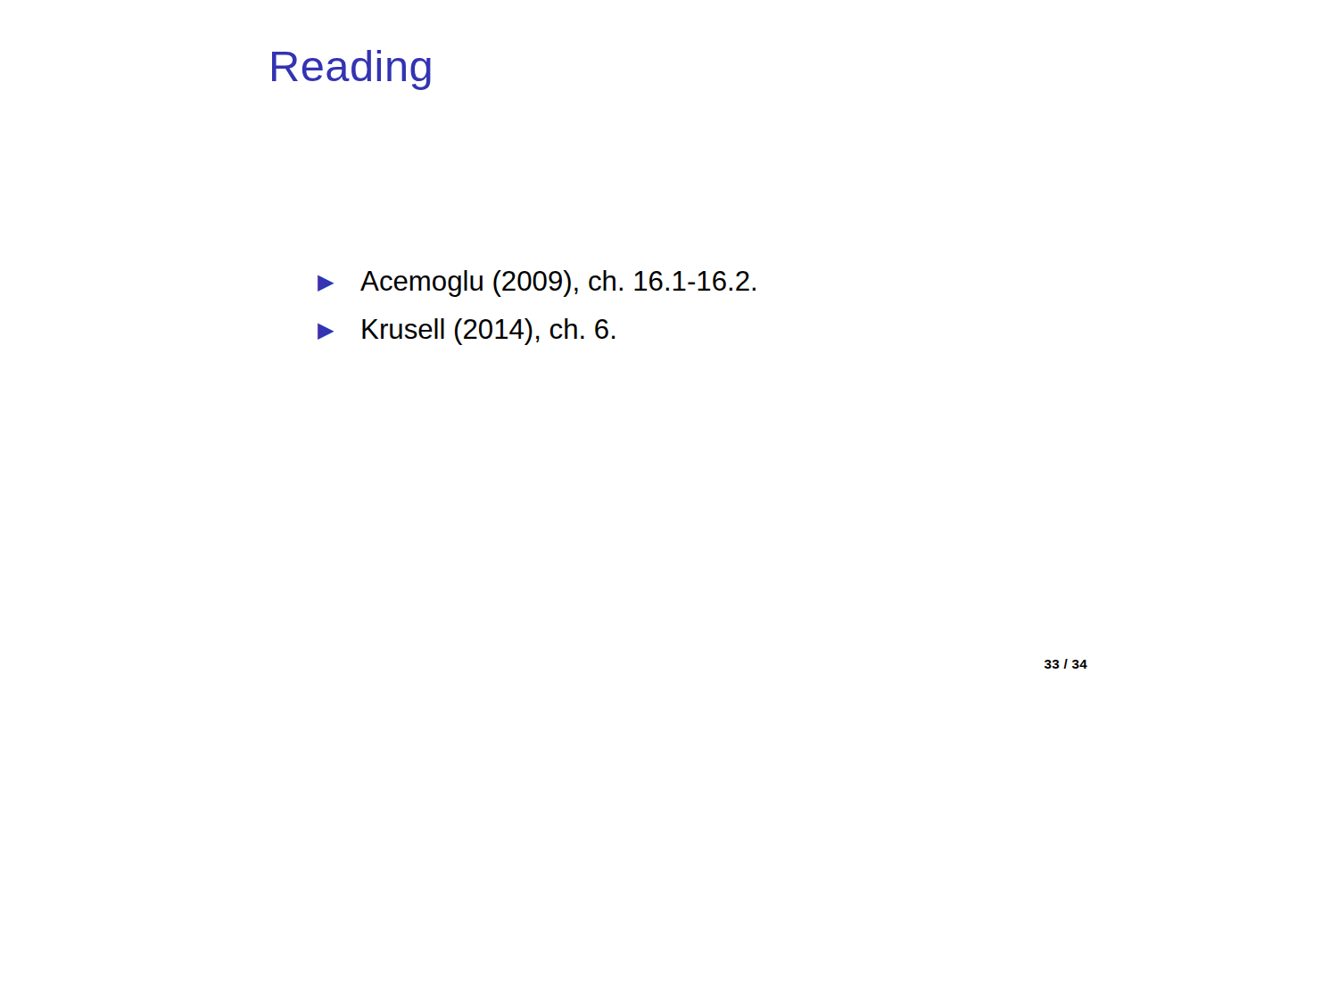Reading
Acemoglu (2009), ch. 16.1-16.2.
Krusell (2014), ch. 6.
33 / 34